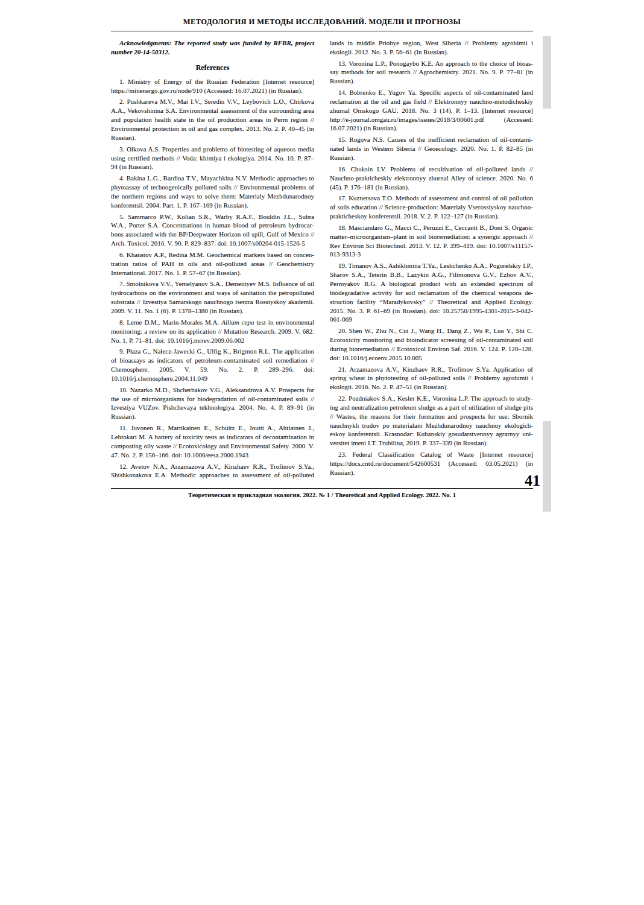МЕТОДОЛОГИЯ И МЕТОДЫ ИССЛЕДОВАНИЙ. МОДЕЛИ И ПРОГНОЗЫ
Acknowledgments: The reported study was funded by RFBR, project number 20-14-50312.
References
1. Ministry of Energy of the Russian Federation [Internet resource] https://minenergo.gov.ru/node/910 (Accessed: 16.07.2021) (in Russian).
2. Pushkareva M.V., Mai I.V., Seredin V.V., Leybovich L.O., Chirkova A.A., Vekovshinina S.A. Environmental assessment of the surrounding area and population health state in the oil production areas in Perm region // Environmental protection in oil and gas complex. 2013. No. 2. P. 40–45 (in Russian).
3. Olkova A.S. Properties and problems of biotesting of aqueous media using certified methods // Voda: khimiya i ekologiya. 2014. No. 10. P. 87–94 (in Russian).
4. Bakina L.G., Bardina T.V., Mayachkina N.V. Methodic approaches to phytoassay of technogenically polluted soils // Environmental problems of the northern regions and ways to solve them: Materialy Mezhdunarodnoy konferentsii. 2004. Part. 1. P. 167–169 (in Russian).
5. Sammarco P.W., Kolian S.R., Warby R.A.F., Bouldin J.L., Subra W.A., Porter S.A. Concentrations in human blood of petroleum hydrocarbons associated with the BP/Deepwater Horizon oil spill, Gulf of Mexico // Arch. Toxicol. 2016. V. 90. P. 829–837. doi: 10.1007/s00204-015-1526-5
6. Khaustov A.P., Redina M.M. Geochemical markers based on concentration ratios of PAH in oils and oil-polluted areas // Geochemistry International. 2017. No. 1. P. 57–67 (in Russian).
7. Smolnikova V.V., Yemelyanov S.A., Dementyev M.S. Influence of oil hydrocarbons on the environment and ways of sanitation the petropolluted substrata // Izvestiya Samarskogo nauchnogo tsentra Rossiyskoy akademii. 2009. V. 11. No. 1 (6). P. 1378–1380 (in Russian).
8. Leme D.M., Marin-Morales M.A. Allium cepa test in environmental monitoring: a review on its application // Mutation Research. 2009. V. 682. No. 1. P. 71–81. doi: 10.1016/j.mrrev.2009.06.002
9. Płaza G., Nałecz-Jawecki G., Ulfig K., Brigmon R.L. The application of bioassays as indicators of petroleum-contaminated soil remediation // Chemosphere. 2005. V. 59. No. 2. P. 289–296. doi: 10.1016/j.chemosphere.2004.11.049
10. Nazarko M.D., Shcherbakov V.G., Aleksandrova A.V. Prospects for the use of microorganisms for biodegradation of oil-contaminated soils // Izvestiya VUZov. Pishchevaya tekhnologiya. 2004. No. 4. P. 89–91 (in Russian).
11. Juvonen R., Martikainen E., Schultz E., Joutti A., Ahtiainen J., Lehtokari M. A battery of toxicity tests as indicators of decontamination in composting oily waste // Ecotoxicology and Environmental Safety. 2000. V. 47. No. 2. P. 156–166. doi: 10.1006/eesa.2000.1943
12. Avetov N.A., Arzamazova A.V., Kinzhaev R.R., Trofimov S.Ya., Shishkonakova E.A. Methodic approaches to assessment of oil-polluted lands in middle Priobye region, West Siberia // Problemy agrohimii i ekologii. 2012. No. 3. P. 56–61 (In Russian).
13. Voronina L.P., Ponogaybo K.E. An approach to the choice of bioassay methods for soil research // Agrochemistry. 2021. No. 9. P. 77–81 (in Russian).
14. Bobrenko E., Yugov Ya. Specific aspects of oil-contaminated land reclamation at the oil and gas field // Elektronnyy nauchno-metodicheskiy zhurnal Omskogo GAU. 2018. No. 3 (14). P. 1–13. [Internet resource] http://e-journal.omgau.ru/images/issues/2018/3/00601.pdf (Accessed: 16.07.2021) (in Russian).
15. Rogova N.S. Causes of the inefficient reclamation of oil-contaminated lands in Western Siberia // Geoecology. 2020. No. 1. P. 82–85 (in Russian).
16. Chuksin I.V. Problems of recultivation of oil-polluted lands // Nauchno-prakticheskiy elektronnyy zhurnal Alley of science. 2020. No. 6 (45). P. 176–181 (in Russian).
17. Kuznetsova T.O. Methods of assessment and control of oil pollution of soils education // Science-production: Materialy Vserossiyskoy nauchno-prakticheskoy konferentsii. 2018. V. 2. P. 122–127 (in Russian).
18. Masciandaro G., Macci C., Peruzzi E., Ceccanti B., Doni S. Organic matter–microorganism–plant in soil bioremediation: a synergic approach // Rev Environ Sci Biotechnol. 2013. V. 12. P. 399–419. doi: 10.1007/s11157-013-9313-3
19. Timanov A.S., Ashikhmina T.Ya., Leshchenko A.A., Pogorelskiy I.P., Sharov S.A., Teterin B.B., Lazykin A.G., Filimonova G.V., Ezhov A.V., Permyakov R.G. A biological product with an extended spectrum of biodegradative activity for soil reclamation of the chemical weapons destruction facility “Maradykovsky” // Theoretical and Applied Ecology. 2015. No. 3. P. 61–69 (in Russian). doi: 10.25750/1995-4301-2015-3-042-061-069
20. Shen W., Zhu N., Cui J., Wang H., Dang Z., Wu P., Luo Y., Shi C. Ecotoxicity monitoring and bioindicator screening of oil-contaminated soil during bioremediation // Ecotoxicol Environ Saf. 2016. V. 124. P. 120–128. doi: 10.1016/j.ecoenv.2015.10.005
21. Arzamazova A.V., Kinzhaev R.R., Trofimov S.Ya. Application of spring wheat in phytotesting of oil-polluted soils // Problemy agrohimii i ekologii. 2016. No. 2. P. 47–51 (in Russian).
22. Pozdniakov S.A., Kesler K.E., Voronina L.P. The approach to studying and neutralization petroleum sludge as a part of utilization of sludge pits // Wastes, the reasons for their formation and prospects for use: Sbornik nauchnykh trudov po materialam Mezhdunarodnoy nauchnoy ekologicheskoy konferentsii. Krasnodar: Kubanskiy gosudarstvennyy agrarnyy universitet imeni I.T. Trubilina, 2019. P. 337–339 (in Russian).
23. Federal Classification Catalog of Waste [Internet resource] https://docs.cntd.ru/document/542600531 (Accessed: 03.05.2021) (in Russian).
41
Теоретическая и прикладная экология. 2022. № 1 / Theoretical and Applied Ecology. 2022. No. 1